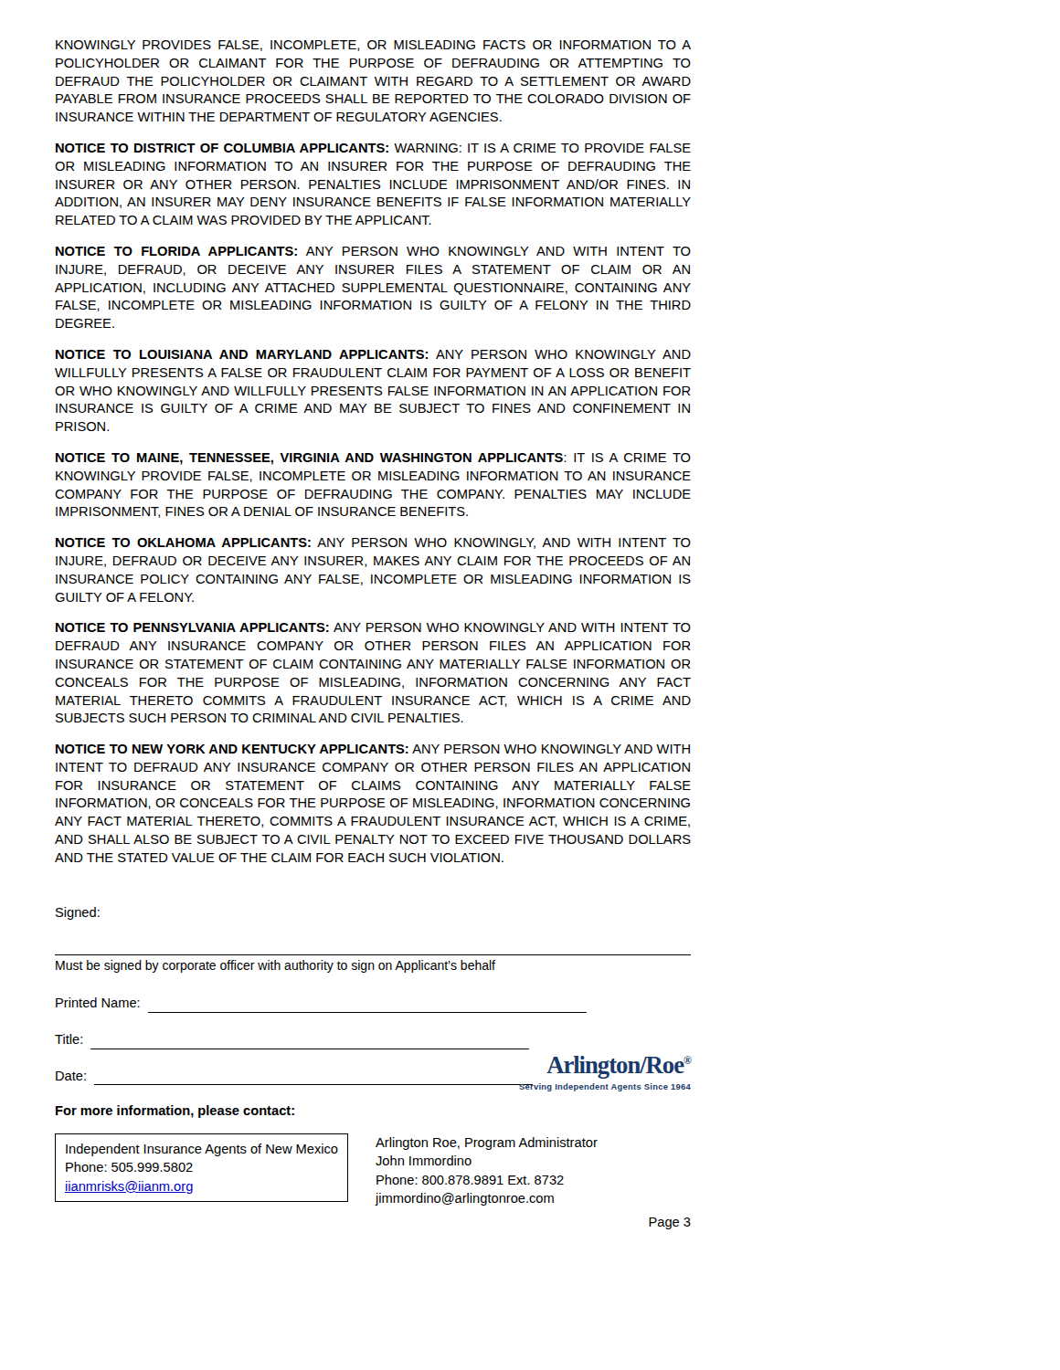KNOWINGLY PROVIDES FALSE, INCOMPLETE, OR MISLEADING FACTS OR INFORMATION TO A POLICYHOLDER OR CLAIMANT FOR THE PURPOSE OF DEFRAUDING OR ATTEMPTING TO DEFRAUD THE POLICYHOLDER OR CLAIMANT WITH REGARD TO A SETTLEMENT OR AWARD PAYABLE FROM INSURANCE PROCEEDS SHALL BE REPORTED TO THE COLORADO DIVISION OF INSURANCE WITHIN THE DEPARTMENT OF REGULATORY AGENCIES.
NOTICE TO DISTRICT OF COLUMBIA APPLICANTS: WARNING: IT IS A CRIME TO PROVIDE FALSE OR MISLEADING INFORMATION TO AN INSURER FOR THE PURPOSE OF DEFRAUDING THE INSURER OR ANY OTHER PERSON. PENALTIES INCLUDE IMPRISONMENT AND/OR FINES. IN ADDITION, AN INSURER MAY DENY INSURANCE BENEFITS IF FALSE INFORMATION MATERIALLY RELATED TO A CLAIM WAS PROVIDED BY THE APPLICANT.
NOTICE TO FLORIDA APPLICANTS: ANY PERSON WHO KNOWINGLY AND WITH INTENT TO INJURE, DEFRAUD, OR DECEIVE ANY INSURER FILES A STATEMENT OF CLAIM OR AN APPLICATION, INCLUDING ANY ATTACHED SUPPLEMENTAL QUESTIONNAIRE, CONTAINING ANY FALSE, INCOMPLETE OR MISLEADING INFORMATION IS GUILTY OF A FELONY IN THE THIRD DEGREE.
NOTICE TO LOUISIANA AND MARYLAND APPLICANTS: ANY PERSON WHO KNOWINGLY AND WILLFULLY PRESENTS A FALSE OR FRAUDULENT CLAIM FOR PAYMENT OF A LOSS OR BENEFIT OR WHO KNOWINGLY AND WILLFULLY PRESENTS FALSE INFORMATION IN AN APPLICATION FOR INSURANCE IS GUILTY OF A CRIME AND MAY BE SUBJECT TO FINES AND CONFINEMENT IN PRISON.
NOTICE TO MAINE, TENNESSEE, VIRGINIA AND WASHINGTON APPLICANTS: IT IS A CRIME TO KNOWINGLY PROVIDE FALSE, INCOMPLETE OR MISLEADING INFORMATION TO AN INSURANCE COMPANY FOR THE PURPOSE OF DEFRAUDING THE COMPANY. PENALTIES MAY INCLUDE IMPRISONMENT, FINES OR A DENIAL OF INSURANCE BENEFITS.
NOTICE TO OKLAHOMA APPLICANTS: ANY PERSON WHO KNOWINGLY, AND WITH INTENT TO INJURE, DEFRAUD OR DECEIVE ANY INSURER, MAKES ANY CLAIM FOR THE PROCEEDS OF AN INSURANCE POLICY CONTAINING ANY FALSE, INCOMPLETE OR MISLEADING INFORMATION IS GUILTY OF A FELONY.
NOTICE TO PENNSYLVANIA APPLICANTS: ANY PERSON WHO KNOWINGLY AND WITH INTENT TO DEFRAUD ANY INSURANCE COMPANY OR OTHER PERSON FILES AN APPLICATION FOR INSURANCE OR STATEMENT OF CLAIM CONTAINING ANY MATERIALLY FALSE INFORMATION OR CONCEALS FOR THE PURPOSE OF MISLEADING, INFORMATION CONCERNING ANY FACT MATERIAL THERETO COMMITS A FRAUDULENT INSURANCE ACT, WHICH IS A CRIME AND SUBJECTS SUCH PERSON TO CRIMINAL AND CIVIL PENALTIES.
NOTICE TO NEW YORK AND KENTUCKY APPLICANTS: ANY PERSON WHO KNOWINGLY AND WITH INTENT TO DEFRAUD ANY INSURANCE COMPANY OR OTHER PERSON FILES AN APPLICATION FOR INSURANCE OR STATEMENT OF CLAIMS CONTAINING ANY MATERIALLY FALSE INFORMATION, OR CONCEALS FOR THE PURPOSE OF MISLEADING, INFORMATION CONCERNING ANY FACT MATERIAL THERETO, COMMITS A FRAUDULENT INSURANCE ACT, WHICH IS A CRIME, AND SHALL ALSO BE SUBJECT TO A CIVIL PENALTY NOT TO EXCEED FIVE THOUSAND DOLLARS AND THE STATED VALUE OF THE CLAIM FOR EACH SUCH VIOLATION.
Signed:
Must be signed by corporate officer with authority to sign on Applicant’s behalf
Printed Name:
Title:
Date:
Arlington/Roe®
Serving Independent Agents Since 1964
For more information, please contact:
Independent Insurance Agents of New Mexico
Phone: 505.999.5802
iianmrisks@iianm.org
Arlington Roe, Program Administrator
John Immordino
Phone: 800.878.9891 Ext. 8732
jimmordino@arlingtonroe.com
Page 3